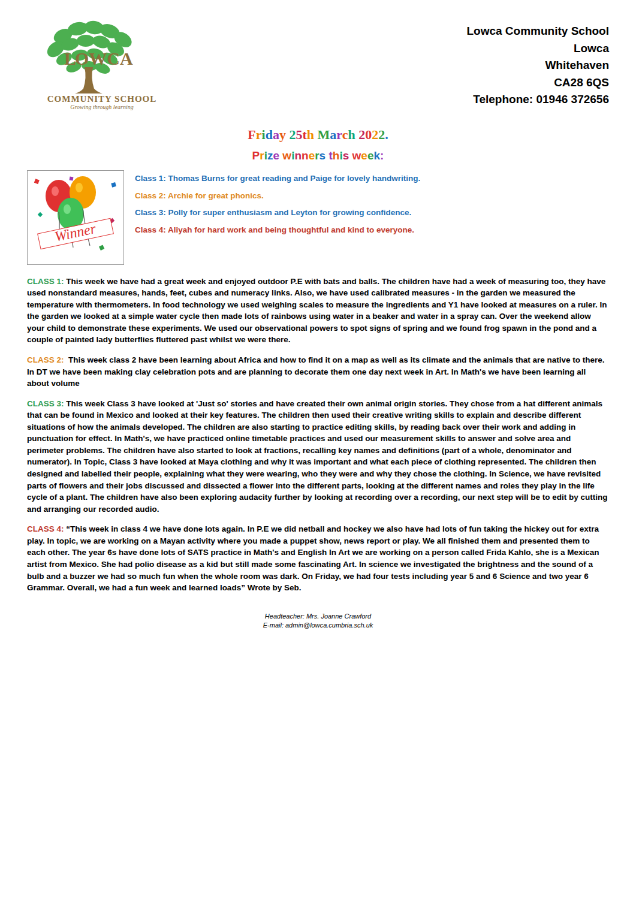COMMUNITY SCHOOL Growing through learning L OWCA
Lowca Community School
Lowca
Whitehaven
CA28 6QS
Telephone: 01946 372656
Friday 25 th March 2022.
Prize winners this week:
Winner
Class 1: Thomas Burns for great reading and Paige for lovely handwriting.
Class 2: Archie for great phonics.
Class 3: Polly for super enthusiasm and Leyton for growing confidence.
Class 4: Aliyah for hard work and being thoughtful and kind to everyone.
CLASS 1: This week we have had a great week and enjoyed outdoor P.E with bats and balls. The children have had a week of measuring too, they have used nonstandard measures, hands, feet, cubes and numeracy links. Also, we have used calibrated measures - in the garden we measured the temperature with thermometers. In food technology we used weighing scales to measure the ingredients and Y1 have looked at measures on a ruler. In the garden we looked at a simple water cycle then made lots of rainbows using water in a beaker and water in a spray can. Over the weekend allow your child to demonstrate these experiments. We used our observational powers to spot signs of spring and we found frog spawn in the pond and a couple of painted lady butterflies fluttered past whilst we were there.
CLASS 2: This week class 2 have been learning about Africa and how to find it on a map as well as its climate and the animals that are native to there. In DT we have been making clay celebration pots and are planning to decorate them one day next week in Art. In Math's we have been learning all about volume
CLASS 3: This week Class 3 have looked at 'Just so' stories and have created their own animal origin stories. They chose from a hat different animals that can be found in Mexico and looked at their key features. The children then used their creative writing skills to explain and describe different situations of how the animals developed. The children are also starting to practice editing skills, by reading back over their work and adding in punctuation for effect. In Math's, we have practiced online timetable practices and used our measurement skills to answer and solve area and perimeter problems. The children have also started to look at fractions, recalling key names and definitions (part of a whole, denominator and numerator). In Topic, Class 3 have looked at Maya clothing and why it was important and what each piece of clothing represented. The children then designed and labelled their people, explaining what they were wearing, who they were and why they chose the clothing. In Science, we have revisited parts of flowers and their jobs discussed and dissected a flower into the different parts, looking at the different names and roles they play in the life cycle of a plant. The children have also been exploring audacity further by looking at recording over a recording, our next step will be to edit by cutting and arranging our recorded audio.
CLASS 4: “This week in class 4 we have done lots again. In P.E we did netball and hockey we also have had lots of fun taking the hickey out for extra play. In topic, we are working on a Mayan activity where you made a puppet show, news report or play. We all finished them and presented them to each other. The year 6s have done lots of SATS practice in Math's and English In Art we are working on a person called Frida Kahlo, she is a Mexican artist from Mexico. She had polio disease as a kid but still made some fascinating Art. In science we investigated the brightness and the sound of a bulb and a buzzer we had so much fun when the whole room was dark. On Friday, we had four tests including year 5 and 6 Science and two year 6 Grammar. Overall, we had a fun week and learned loads” Wrote by Seb.
Headteacher: Mrs. Joanne Crawford
E-mail: admin@lowca.cumbria.sch.uk